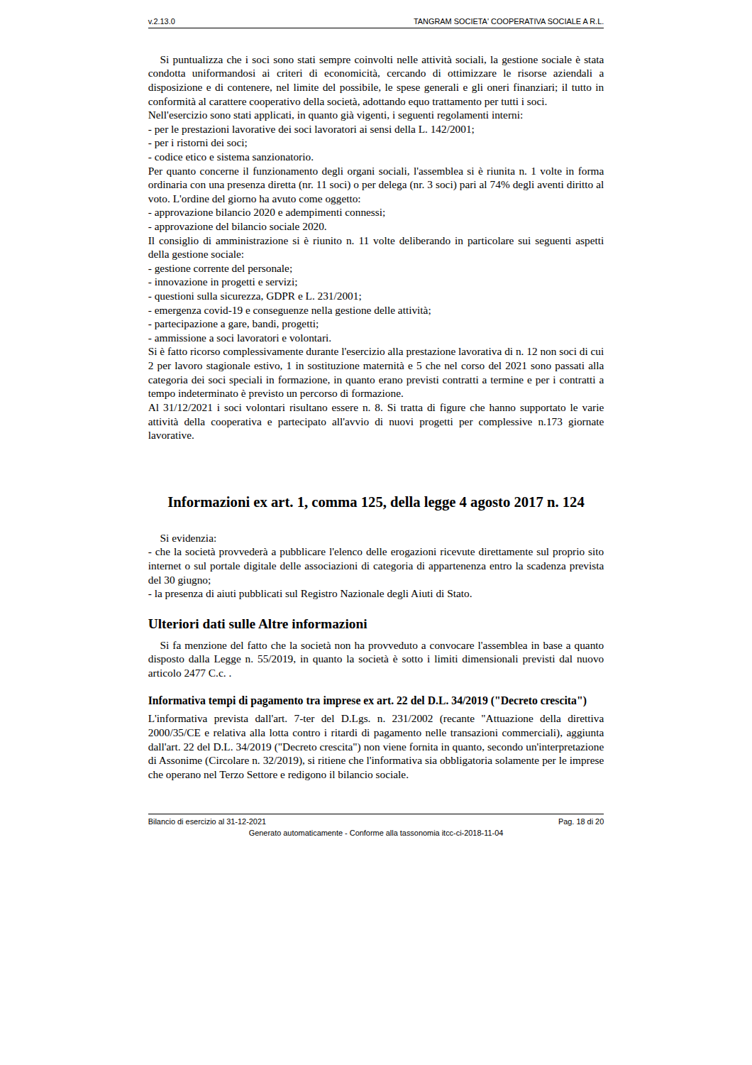v.2.13.0 TANGRAM SOCIETA' COOPERATIVA SOCIALE A R.L.
Si puntualizza che i soci sono stati sempre coinvolti nelle attività sociali, la gestione sociale è stata condotta uniformandosi ai criteri di economicità, cercando di ottimizzare le risorse aziendali a disposizione e di contenere, nel limite del possibile, le spese generali e gli oneri finanziari; il tutto in conformità al carattere cooperativo della società, adottando equo trattamento per tutti i soci.
Nell'esercizio sono stati applicati, in quanto già vigenti, i seguenti regolamenti interni:
- per le prestazioni lavorative dei soci lavoratori ai sensi della L. 142/2001;
- per i ristorni dei soci;
- codice etico e sistema sanzionatorio.
Per quanto concerne il funzionamento degli organi sociali, l'assemblea si è riunita n. 1 volte in forma ordinaria con una presenza diretta (nr. 11 soci) o per delega (nr. 3 soci) pari al 74% degli aventi diritto al voto. L'ordine del giorno ha avuto come oggetto:
- approvazione bilancio 2020 e adempimenti connessi;
- approvazione del bilancio sociale 2020.
Il consiglio di amministrazione si è riunito n. 11 volte deliberando in particolare sui seguenti aspetti della gestione sociale:
- gestione corrente del personale;
- innovazione in progetti e servizi;
- questioni sulla sicurezza, GDPR e L. 231/2001;
- emergenza covid-19 e conseguenze nella gestione delle attività;
- partecipazione a gare, bandi, progetti;
- ammissione a soci lavoratori e volontari.
Si è fatto ricorso complessivamente durante l'esercizio alla prestazione lavorativa di n. 12 non soci di cui 2 per lavoro stagionale estivo, 1 in sostituzione maternità e 5 che nel corso del 2021 sono passati alla categoria dei soci speciali in formazione, in quanto erano previsti contratti a termine e per i contratti a tempo indeterminato è previsto un percorso di formazione.
Al 31/12/2021 i soci volontari risultano essere n. 8. Si tratta di figure che hanno supportato le varie attività della cooperativa e partecipato all'avvio di nuovi progetti per complessive n.173 giornate lavorative.
Informazioni ex art. 1, comma 125, della legge 4 agosto 2017 n. 124
Si evidenzia:
- che la società provvederà a pubblicare l'elenco delle erogazioni ricevute direttamente sul proprio sito internet o sul portale digitale delle associazioni di categoria di appartenenza entro la scadenza prevista del 30 giugno;
- la presenza di aiuti pubblicati sul Registro Nazionale degli Aiuti di Stato.
Ulteriori dati sulle Altre informazioni
Si fa menzione del fatto che la società non ha provveduto a convocare l'assemblea in base a quanto disposto dalla Legge n. 55/2019, in quanto la società è sotto i limiti dimensionali previsti dal nuovo articolo 2477 C.c. .
Informativa tempi di pagamento tra imprese ex art. 22 del D.L. 34/2019 ("Decreto crescita")
L'informativa prevista dall'art. 7-ter del D.Lgs. n. 231/2002 (recante "Attuazione della direttiva 2000/35/CE e relativa alla lotta contro i ritardi di pagamento nelle transazioni commerciali), aggiunta dall'art. 22 del D.L. 34/2019 ("Decreto crescita") non viene fornita in quanto, secondo un'interpretazione di Assonime (Circolare n. 32/2019), si ritiene che l'informativa sia obbligatoria solamente per le imprese che operano nel Terzo Settore e redigono il bilancio sociale.
Bilancio di esercizio al 31-12-2021 Pag. 18 di 20
Generato automaticamente - Conforme alla tassonomia itcc-ci-2018-11-04